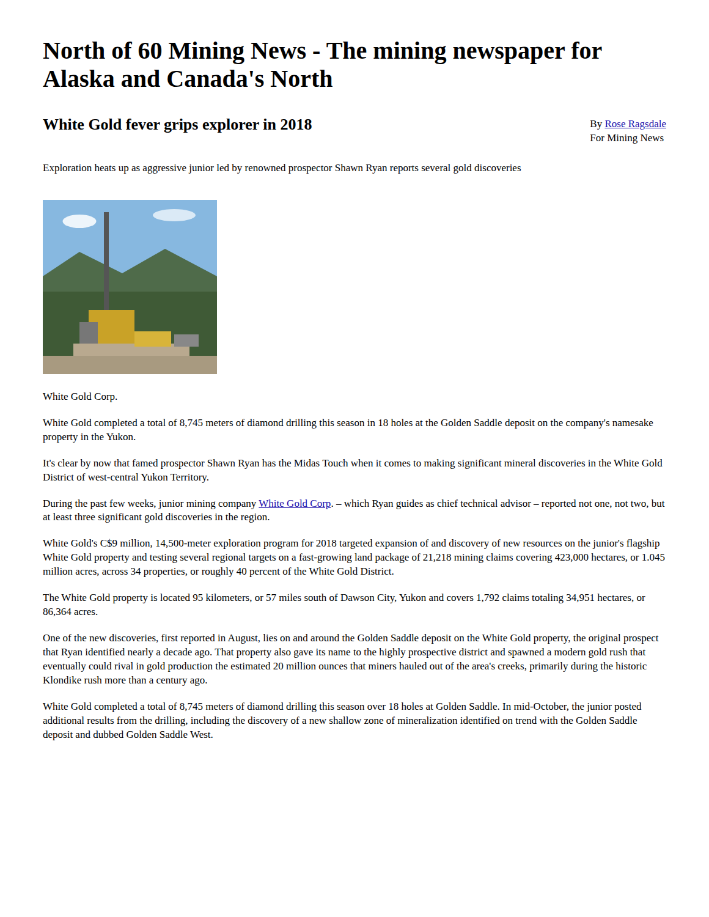North of 60 Mining News - The mining newspaper for Alaska and Canada's North
White Gold fever grips explorer in 2018
By Rose Ragsdale
For Mining News
Exploration heats up as aggressive junior led by renowned prospector Shawn Ryan reports several gold discoveries
White Gold Corp.
White Gold completed a total of 8,745 meters of diamond drilling this season in 18 holes at the Golden Saddle deposit on the company's namesake property in the Yukon.
It's clear by now that famed prospector Shawn Ryan has the Midas Touch when it comes to making significant mineral discoveries in the White Gold District of west-central Yukon Territory.
During the past few weeks, junior mining company White Gold Corp. – which Ryan guides as chief technical advisor – reported not one, not two, but at least three significant gold discoveries in the region.
White Gold's C$9 million, 14,500-meter exploration program for 2018 targeted expansion of and discovery of new resources on the junior's flagship White Gold property and testing several regional targets on a fast-growing land package of 21,218 mining claims covering 423,000 hectares, or 1.045 million acres, across 34 properties, or roughly 40 percent of the White Gold District.
The White Gold property is located 95 kilometers, or 57 miles south of Dawson City, Yukon and covers 1,792 claims totaling 34,951 hectares, or 86,364 acres.
One of the new discoveries, first reported in August, lies on and around the Golden Saddle deposit on the White Gold property, the original prospect that Ryan identified nearly a decade ago. That property also gave its name to the highly prospective district and spawned a modern gold rush that eventually could rival in gold production the estimated 20 million ounces that miners hauled out of the area's creeks, primarily during the historic Klondike rush more than a century ago.
White Gold completed a total of 8,745 meters of diamond drilling this season over 18 holes at Golden Saddle. In mid-October, the junior posted additional results from the drilling, including the discovery of a new shallow zone of mineralization identified on trend with the Golden Saddle deposit and dubbed Golden Saddle West.